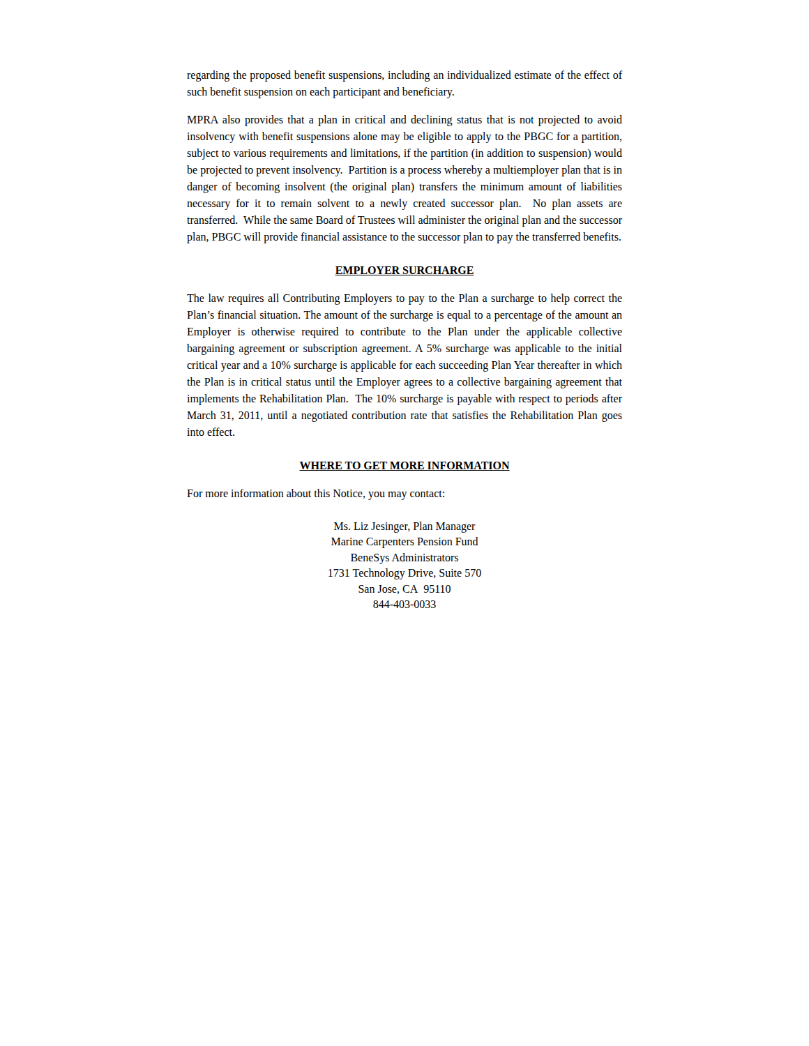regarding the proposed benefit suspensions, including an individualized estimate of the effect of such benefit suspension on each participant and beneficiary.
MPRA also provides that a plan in critical and declining status that is not projected to avoid insolvency with benefit suspensions alone may be eligible to apply to the PBGC for a partition, subject to various requirements and limitations, if the partition (in addition to suspension) would be projected to prevent insolvency. Partition is a process whereby a multiemployer plan that is in danger of becoming insolvent (the original plan) transfers the minimum amount of liabilities necessary for it to remain solvent to a newly created successor plan. No plan assets are transferred. While the same Board of Trustees will administer the original plan and the successor plan, PBGC will provide financial assistance to the successor plan to pay the transferred benefits.
EMPLOYER SURCHARGE
The law requires all Contributing Employers to pay to the Plan a surcharge to help correct the Plan’s financial situation. The amount of the surcharge is equal to a percentage of the amount an Employer is otherwise required to contribute to the Plan under the applicable collective bargaining agreement or subscription agreement. A 5% surcharge was applicable to the initial critical year and a 10% surcharge is applicable for each succeeding Plan Year thereafter in which the Plan is in critical status until the Employer agrees to a collective bargaining agreement that implements the Rehabilitation Plan. The 10% surcharge is payable with respect to periods after March 31, 2011, until a negotiated contribution rate that satisfies the Rehabilitation Plan goes into effect.
WHERE TO GET MORE INFORMATION
For more information about this Notice, you may contact:
Ms. Liz Jesinger, Plan Manager
Marine Carpenters Pension Fund
BeneSys Administrators
1731 Technology Drive, Suite 570
San Jose, CA 95110
844-403-0033